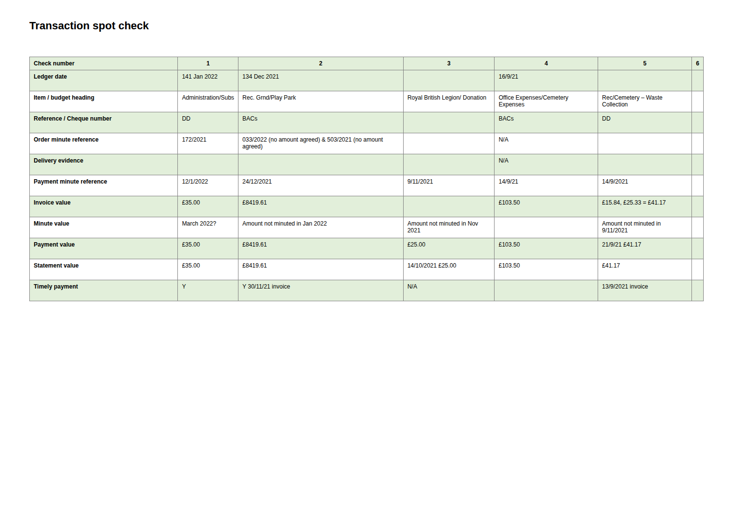Transaction spot check
| Check number | 1 | 2 | 3 | 4 | 5 | 6 |
| --- | --- | --- | --- | --- | --- | --- |
| Ledger date | 141 Jan 2022 | 134 Dec 2021 | | 16/9/21 | | |
| Item / budget heading | Administration/Subs | Rec. Grnd/Play Park | Royal British Legion/ Donation | Office Expenses/Cemetery Expenses | Rec/Cemetery – Waste Collection | |
| Reference / Cheque number | DD | BACs | | BACs | DD | |
| Order minute reference | 172/2021 | 033/2022 (no amount agreed) & 503/2021 (no amount agreed) | | N/A | | |
| Delivery evidence | | | | N/A | | |
| Payment minute reference | 12/1/2022 | 24/12/2021 | 9/11/2021 | 14/9/21 | 14/9/2021 | |
| Invoice value | £35.00 | £8419.61 | | £103.50 | £15.84, £25.33 = £41.17 | |
| Minute value | March 2022? | Amount not minuted in Jan 2022 | Amount not minuted in Nov 2021 | | Amount not minuted in 9/11/2021 | |
| Payment value | £35.00 | £8419.61 | £25.00 | £103.50 | 21/9/21 £41.17 | |
| Statement value | £35.00 | £8419.61 | 14/10/2021 £25.00 | £103.50 | £41.17 | |
| Timely payment | Y | Y 30/11/21 invoice | N/A | | 13/9/2021 invoice | |